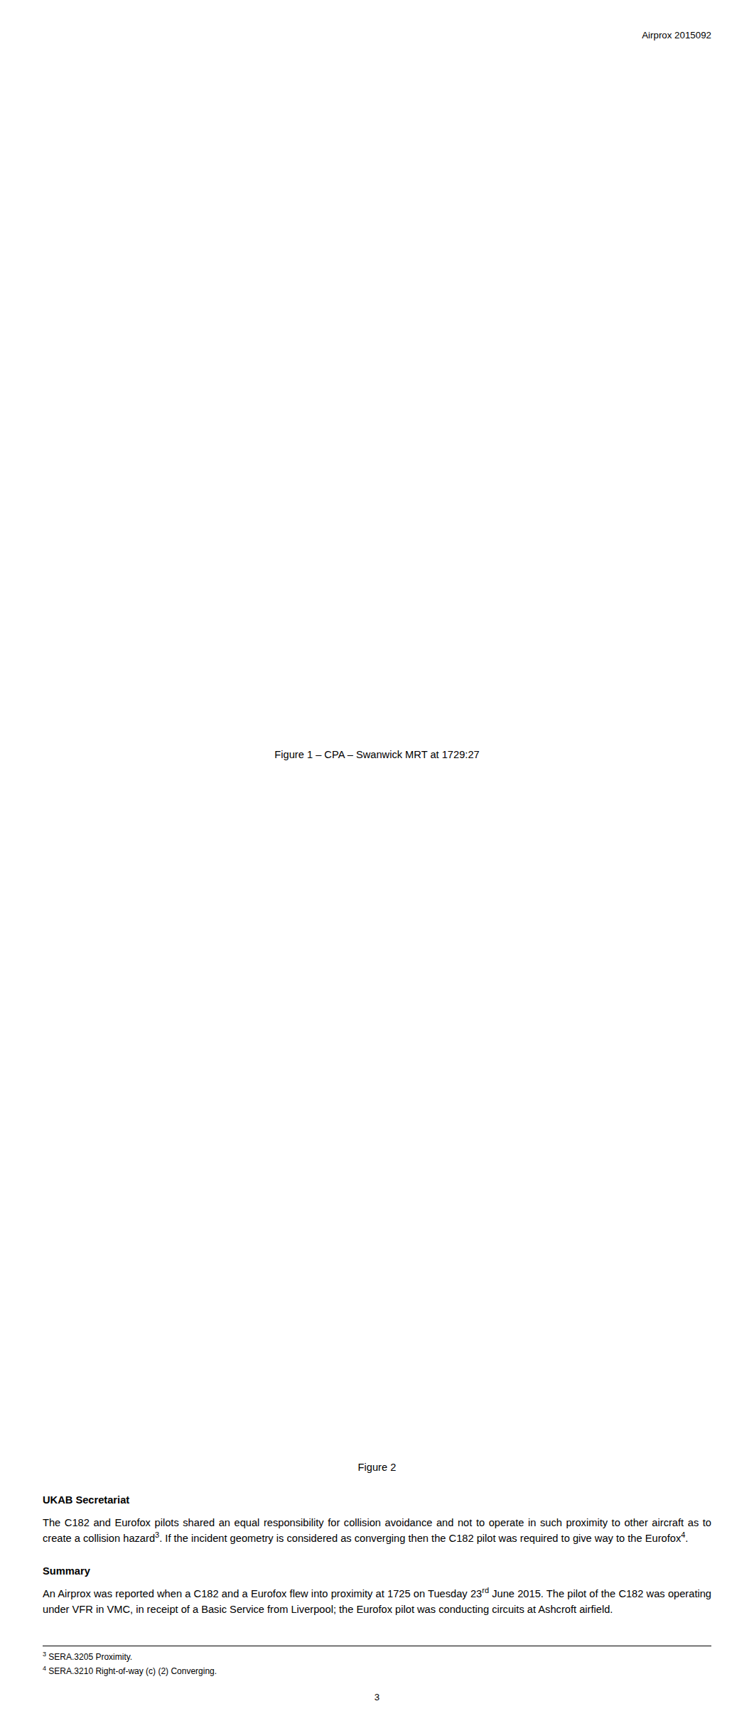Airprox 2015092
Figure 1 – CPA – Swanwick MRT at 1729:27
Figure 2
UKAB Secretariat
The C182 and Eurofox pilots shared an equal responsibility for collision avoidance and not to operate in such proximity to other aircraft as to create a collision hazard3. If the incident geometry is considered as converging then the C182 pilot was required to give way to the Eurofox4.
Summary
An Airprox was reported when a C182 and a Eurofox flew into proximity at 1725 on Tuesday 23rd June 2015. The pilot of the C182 was operating under VFR in VMC, in receipt of a Basic Service from Liverpool; the Eurofox pilot was conducting circuits at Ashcroft airfield.
3 SERA.3205 Proximity.
4 SERA.3210 Right-of-way (c) (2) Converging.
3